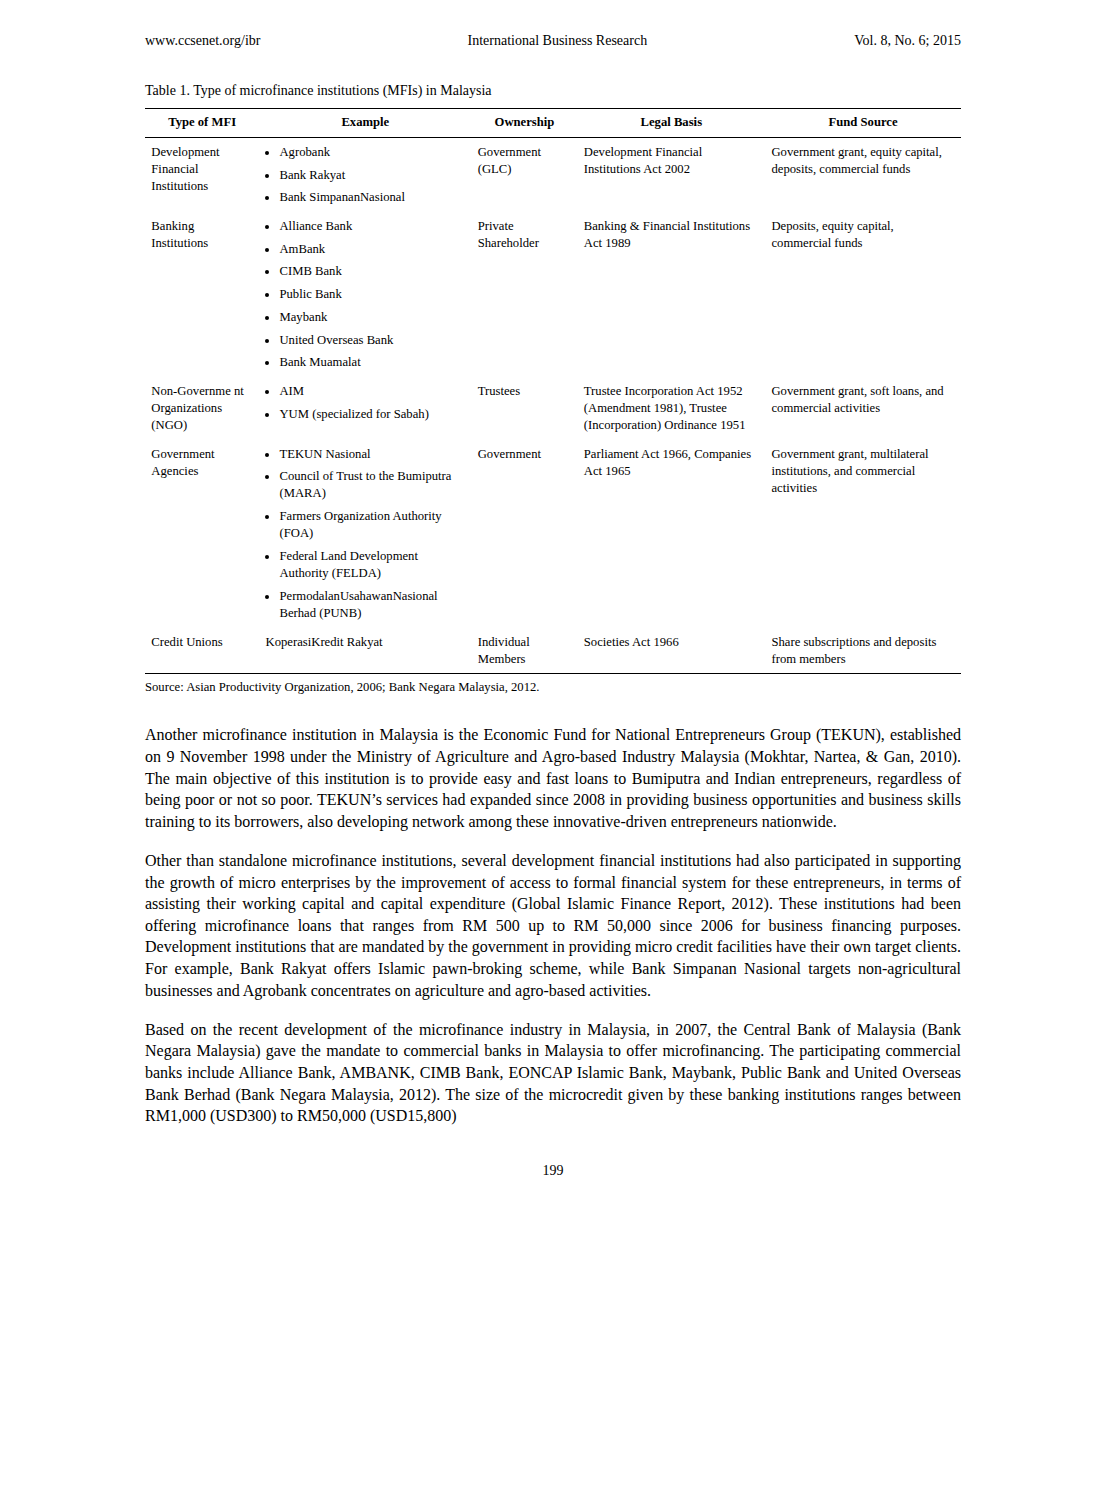www.ccsenet.org/ibr
International Business Research
Vol. 8, No. 6; 2015
Table 1. Type of microfinance institutions (MFIs) in Malaysia
| Type of MFI | Example | Ownership | Legal Basis | Fund Source |
| --- | --- | --- | --- | --- |
| Development Financial Institutions | Agrobank Bank Rakyat Bank SimpananNasional | Government (GLC) | Development Financial Institutions Act 2002 | Government grant, equity capital, deposits, commercial funds |
| Banking Institutions | Alliance Bank AmBank CIMB Bank Public Bank Maybank United Overseas Bank Bank Muamalat | Private Shareholder | Banking & Financial Institutions Act 1989 | Deposits, equity capital, commercial funds |
| Non-Governme nt Organizations (NGO) | AIM YUM (specialized for Sabah) | Trustees | Trustee Incorporation Act 1952 (Amendment 1981), Trustee (Incorporation) Ordinance 1951 | Government grant, soft loans, and commercial activities |
| Government Agencies | TEKUN Nasional Council of Trust to the Bumiputra (MARA) Farmers Organization Authority (FOA) Federal Land Development Authority (FELDA) PermodalanUsahawanNasional Berhad (PUNB) | Government | Parliament Act 1966, Companies Act 1965 | Government grant, multilateral institutions, and commercial activities |
| Credit Unions | KoperasiKredit Rakyat | Individual Members | Societies Act 1966 | Share subscriptions and deposits from members |
Source: Asian Productivity Organization, 2006; Bank Negara Malaysia, 2012.
Another microfinance institution in Malaysia is the Economic Fund for National Entrepreneurs Group (TEKUN), established on 9 November 1998 under the Ministry of Agriculture and Agro-based Industry Malaysia (Mokhtar, Nartea, & Gan, 2010). The main objective of this institution is to provide easy and fast loans to Bumiputra and Indian entrepreneurs, regardless of being poor or not so poor. TEKUN’s services had expanded since 2008 in providing business opportunities and business skills training to its borrowers, also developing network among these innovative-driven entrepreneurs nationwide.
Other than standalone microfinance institutions, several development financial institutions had also participated in supporting the growth of micro enterprises by the improvement of access to formal financial system for these entrepreneurs, in terms of assisting their working capital and capital expenditure (Global Islamic Finance Report, 2012). These institutions had been offering microfinance loans that ranges from RM 500 up to RM 50,000 since 2006 for business financing purposes. Development institutions that are mandated by the government in providing micro credit facilities have their own target clients. For example, Bank Rakyat offers Islamic pawn-broking scheme, while Bank Simpanan Nasional targets non-agricultural businesses and Agrobank concentrates on agriculture and agro-based activities.
Based on the recent development of the microfinance industry in Malaysia, in 2007, the Central Bank of Malaysia (Bank Negara Malaysia) gave the mandate to commercial banks in Malaysia to offer microfinancing. The participating commercial banks include Alliance Bank, AMBANK, CIMB Bank, EONCAP Islamic Bank, Maybank, Public Bank and United Overseas Bank Berhad (Bank Negara Malaysia, 2012). The size of the microcredit given by these banking institutions ranges between RM1,000 (USD300) to RM50,000 (USD15,800)
199